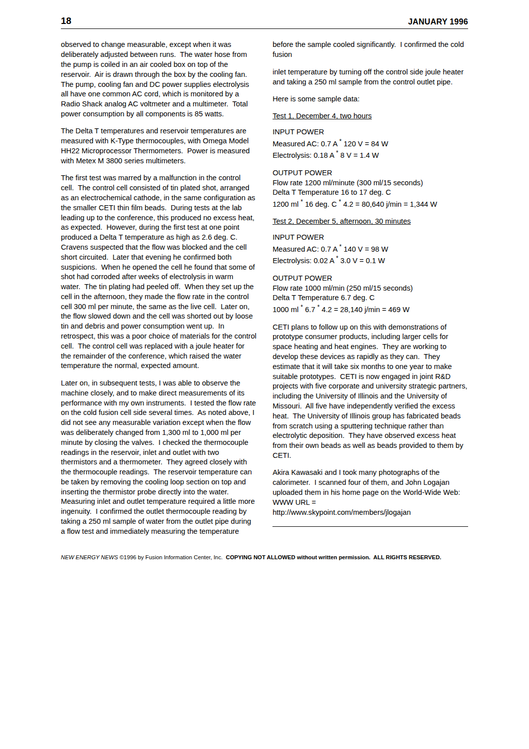18 JANUARY 1996
observed to change measurable, except when it was deliberately adjusted between runs. The water hose from the pump is coiled in an air cooled box on top of the reservoir. Air is drawn through the box by the cooling fan. The pump, cooling fan and DC power supplies electrolysis all have one common AC cord, which is monitored by a Radio Shack analog AC voltmeter and a multimeter. Total power consumption by all components is 85 watts.
The Delta T temperatures and reservoir temperatures are measured with K-Type thermocouples, with Omega Model HH22 Microprocessor Thermometers. Power is measured with Metex M 3800 series multimeters.
The first test was marred by a malfunction in the control cell. The control cell consisted of tin plated shot, arranged as an electrochemical cathode, in the same configuration as the smaller CETI thin film beads. During tests at the lab leading up to the conference, this produced no excess heat, as expected. However, during the first test at one point produced a Delta T temperature as high as 2.6 deg. C. Cravens suspected that the flow was blocked and the cell short circuited. Later that evening he confirmed both suspicions. When he opened the cell he found that some of shot had corroded after weeks of electrolysis in warm water. The tin plating had peeled off. When they set up the cell in the afternoon, they made the flow rate in the control cell 300 ml per minute, the same as the live cell. Later on, the flow slowed down and the cell was shorted out by loose tin and debris and power consumption went up. In retrospect, this was a poor choice of materials for the control cell. The control cell was replaced with a joule heater for the remainder of the conference, which raised the water temperature the normal, expected amount.
Later on, in subsequent tests, I was able to observe the machine closely, and to make direct measurements of its performance with my own instruments. I tested the flow rate on the cold fusion cell side several times. As noted above, I did not see any measurable variation except when the flow was deliberately changed from 1,300 ml to 1,000 ml per minute by closing the valves. I checked the thermocouple readings in the reservoir, inlet and outlet with two thermistors and a thermometer. They agreed closely with the thermocouple readings. The reservoir temperature can be taken by removing the cooling loop section on top and inserting the thermistor probe directly into the water. Measuring inlet and outlet temperature required a little more ingenuity. I confirmed the outlet thermocouple reading by taking a 250 ml sample of water from the outlet pipe during a flow test and immediately measuring the temperature before the sample cooled significantly. I confirmed the cold fusion
inlet temperature by turning off the control side joule heater and taking a 250 ml sample from the control outlet pipe.
Here is some sample data:
Test 1, December 4, two hours
INPUT POWER
Measured AC: 0.7 A * 120 V = 84 W
Electrolysis: 0.18 A * 8 V = 1.4 W
OUTPUT POWER
Flow rate 1200 ml/minute (300 ml/15 seconds)
Delta T Temperature 16 to 17 deg. C
1200 ml * 16 deg. C * 4.2 = 80,640 j/min = 1,344 W
Test 2, December 5, afternoon, 30 minutes
INPUT POWER
Measured AC: 0.7 A * 140 V = 98 W
Electrolysis: 0.02 A * 3.0 V = 0.1 W
OUTPUT POWER
Flow rate 1000 ml/min (250 ml/15 seconds)
Delta T Temperature 6.7 deg. C
1000 ml * 6.7 * 4.2 = 28,140 j/min = 469 W
CETI plans to follow up on this with demonstrations of prototype consumer products, including larger cells for space heating and heat engines. They are working to develop these devices as rapidly as they can. They estimate that it will take six months to one year to make suitable prototypes. CETI is now engaged in joint R&D projects with five corporate and university strategic partners, including the University of Illinois and the University of Missouri. All five have independently verified the excess heat. The University of Illinois group has fabricated beads from scratch using a sputtering technique rather than electrolytic deposition. They have observed excess heat from their own beads as well as beads provided to them by CETI.
Akira Kawasaki and I took many photographs of the calorimeter. I scanned four of them, and John Logajan uploaded them in his home page on the World-Wide Web:
WWW URL =
http://www.skypoint.com/members/jlogajan
NEW ENERGY NEWS ©1996 by Fusion Information Center, Inc. COPYING NOT ALLOWED without written permission. ALL RIGHTS RESERVED.